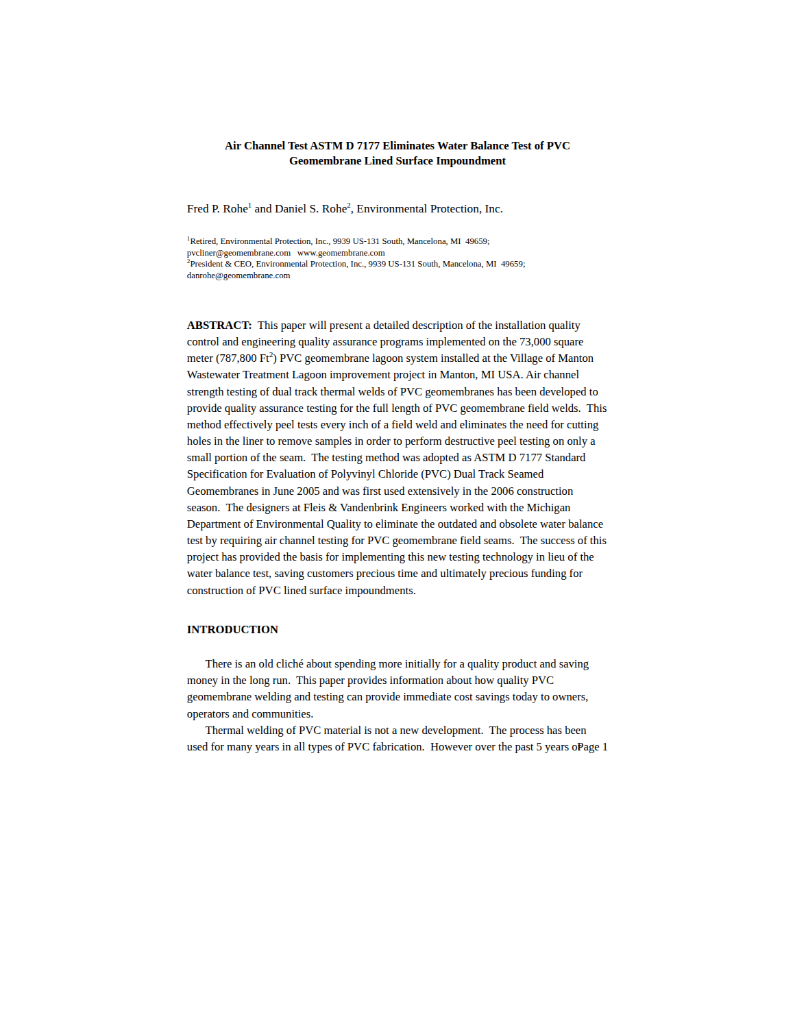Air Channel Test ASTM D 7177 Eliminates Water Balance Test of PVC Geomembrane Lined Surface Impoundment
Fred P. Rohe1 and Daniel S. Rohe2, Environmental Protection, Inc.
1Retired, Environmental Protection, Inc., 9939 US-131 South, Mancelona, MI 49659;
pvcliner@geomembrane.com www.geomembrane.com
2President & CEO, Environmental Protection, Inc., 9939 US-131 South, Mancelona, MI 49659;
danrohe@geomembrane.com
ABSTRACT: This paper will present a detailed description of the installation quality control and engineering quality assurance programs implemented on the 73,000 square meter (787,800 Ft2) PVC geomembrane lagoon system installed at the Village of Manton Wastewater Treatment Lagoon improvement project in Manton, MI USA. Air channel strength testing of dual track thermal welds of PVC geomembranes has been developed to provide quality assurance testing for the full length of PVC geomembrane field welds. This method effectively peel tests every inch of a field weld and eliminates the need for cutting holes in the liner to remove samples in order to perform destructive peel testing on only a small portion of the seam. The testing method was adopted as ASTM D 7177 Standard Specification for Evaluation of Polyvinyl Chloride (PVC) Dual Track Seamed Geomembranes in June 2005 and was first used extensively in the 2006 construction season. The designers at Fleis & Vandenbrink Engineers worked with the Michigan Department of Environmental Quality to eliminate the outdated and obsolete water balance test by requiring air channel testing for PVC geomembrane field seams. The success of this project has provided the basis for implementing this new testing technology in lieu of the water balance test, saving customers precious time and ultimately precious funding for construction of PVC lined surface impoundments.
INTRODUCTION
There is an old cliché about spending more initially for a quality product and saving money in the long run. This paper provides information about how quality PVC geomembrane welding and testing can provide immediate cost savings today to owners, operators and communities.
Thermal welding of PVC material is not a new development. The process has been used for many years in all types of PVC fabrication. However over the past 5 years or
Page 1